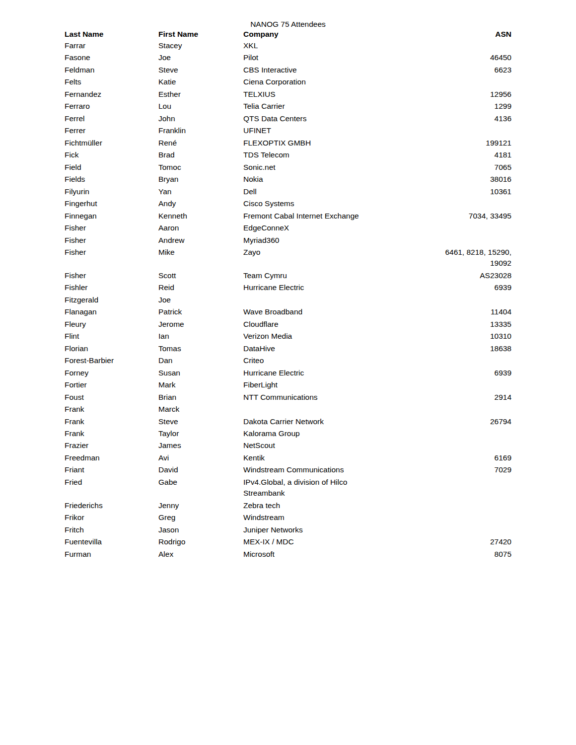NANOG 75 Attendees
| Last Name | First Name | Company | ASN |
| --- | --- | --- | --- |
| Farrar | Stacey | XKL | |
| Fasone | Joe | Pilot | 46450 |
| Feldman | Steve | CBS Interactive | 6623 |
| Felts | Katie | Ciena Corporation | |
| Fernandez | Esther | TELXIUS | 12956 |
| Ferraro | Lou | Telia Carrier | 1299 |
| Ferrel | John | QTS Data Centers | 4136 |
| Ferrer | Franklin | UFINET | |
| Fichtmüller | René | FLEXOPTIX GMBH | 199121 |
| Fick | Brad | TDS Telecom | 4181 |
| Field | Tomoc | Sonic.net | 7065 |
| Fields | Bryan | Nokia | 38016 |
| Filyurin | Yan | Dell | 10361 |
| Fingerhut | Andy | Cisco Systems | |
| Finnegan | Kenneth | Fremont Cabal Internet Exchange | 7034, 33495 |
| Fisher | Aaron | EdgeConneX | |
| Fisher | Andrew | Myriad360 | |
| Fisher | Mike | Zayo | 6461, 8218, 15290, 19092 |
| Fisher | Scott | Team Cymru | AS23028 |
| Fishler | Reid | Hurricane Electric | 6939 |
| Fitzgerald | Joe | | |
| Flanagan | Patrick | Wave Broadband | 11404 |
| Fleury | Jerome | Cloudflare | 13335 |
| Flint | Ian | Verizon Media | 10310 |
| Florian | Tomas | DataHive | 18638 |
| Forest-Barbier | Dan | Criteo | |
| Forney | Susan | Hurricane Electric | 6939 |
| Fortier | Mark | FiberLight | |
| Foust | Brian | NTT Communications | 2914 |
| Frank | Marck | | |
| Frank | Steve | Dakota Carrier Network | 26794 |
| Frank | Taylor | Kalorama Group | |
| Frazier | James | NetScout | |
| Freedman | Avi | Kentik | 6169 |
| Friant | David | Windstream Communications | 7029 |
| Fried | Gabe | IPv4.Global, a division of Hilco Streambank | |
| Friederichs | Jenny | Zebra tech | |
| Frikor | Greg | Windstream | |
| Fritch | Jason | Juniper Networks | |
| Fuentevilla | Rodrigo | MEX-IX / MDC | 27420 |
| Furman | Alex | Microsoft | 8075 |